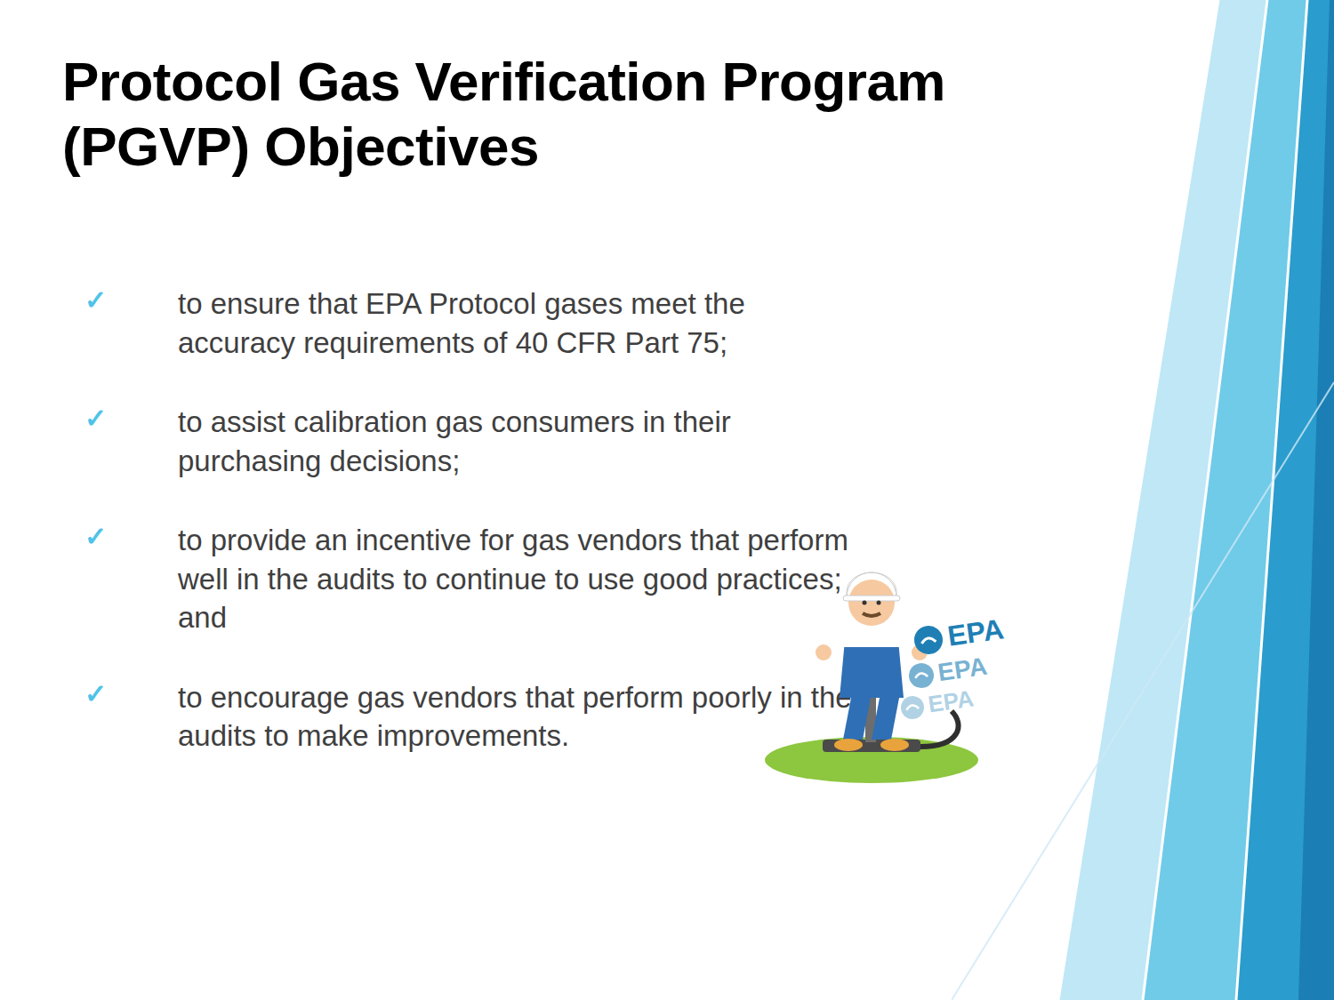Protocol Gas Verification Program (PGVP) Objectives
to ensure that EPA Protocol gases meet the accuracy requirements of 40 CFR Part 75;
to assist calibration gas consumers in their purchasing decisions;
to provide an incentive for gas vendors that perform well in the audits to continue to use good practices; and
to encourage gas vendors that perform poorly in the audits to make improvements.
EPA EPA EPA